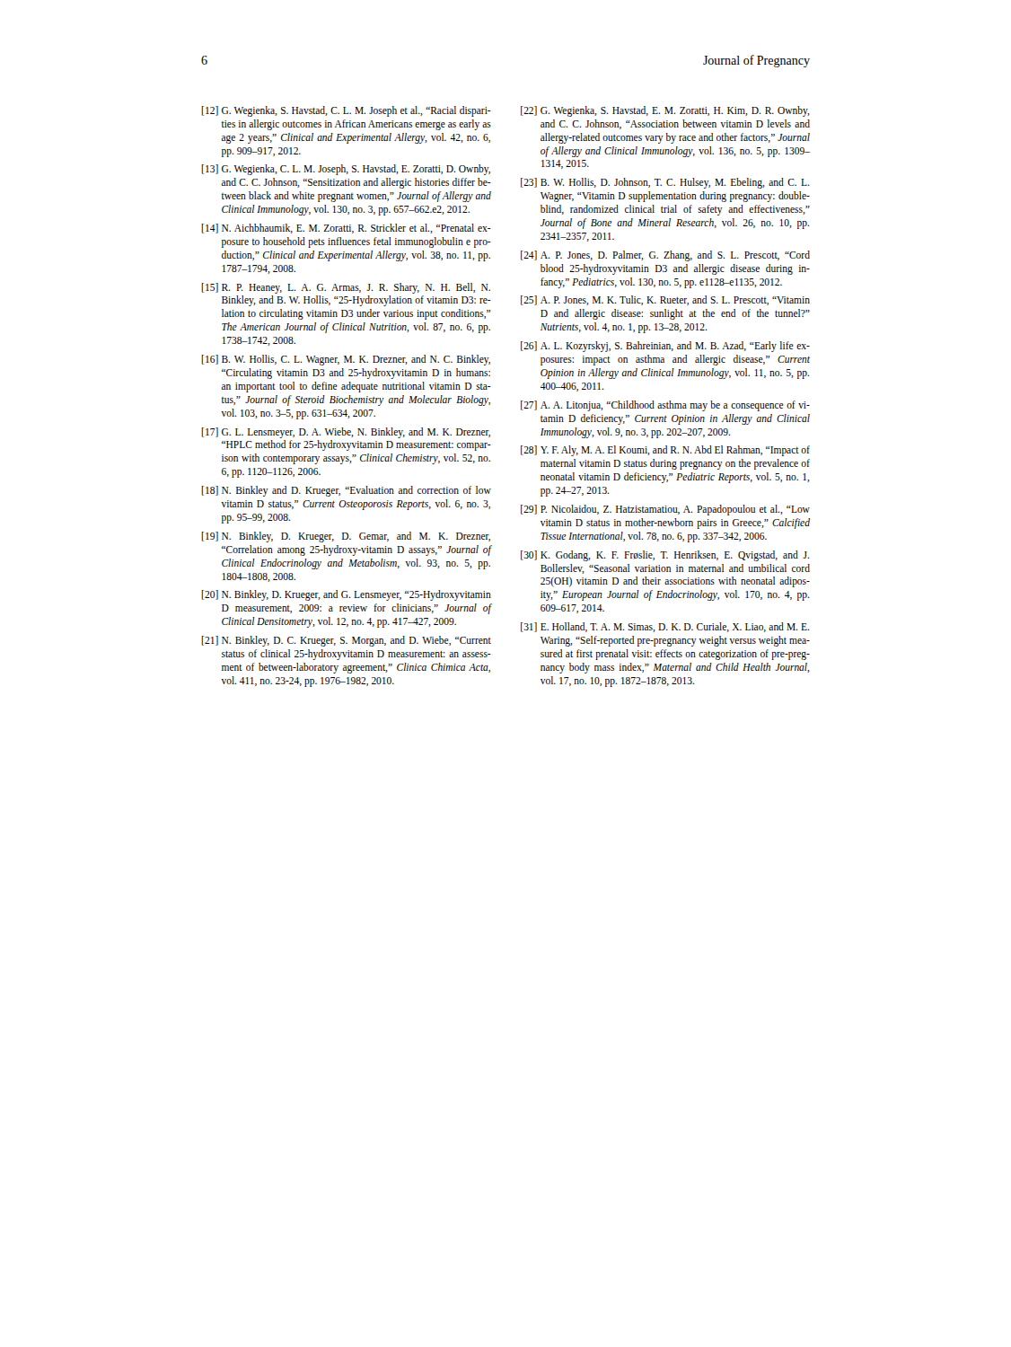6 Journal of Pregnancy
[12] G. Wegienka, S. Havstad, C. L. M. Joseph et al., “Racial disparities in allergic outcomes in African Americans emerge as early as age 2 years,” Clinical and Experimental Allergy, vol. 42, no. 6, pp. 909–917, 2012.
[13] G. Wegienka, C. L. M. Joseph, S. Havstad, E. Zoratti, D. Ownby, and C. C. Johnson, “Sensitization and allergic histories differ between black and white pregnant women,” Journal of Allergy and Clinical Immunology, vol. 130, no. 3, pp. 657–662.e2, 2012.
[14] N. Aichbhaumik, E. M. Zoratti, R. Strickler et al., “Prenatal exposure to household pets influences fetal immunoglobulin e production,” Clinical and Experimental Allergy, vol. 38, no. 11, pp. 1787–1794, 2008.
[15] R. P. Heaney, L. A. G. Armas, J. R. Shary, N. H. Bell, N. Binkley, and B. W. Hollis, “25-Hydroxylation of vitamin D3: relation to circulating vitamin D3 under various input conditions,” The American Journal of Clinical Nutrition, vol. 87, no. 6, pp. 1738–1742, 2008.
[16] B. W. Hollis, C. L. Wagner, M. K. Drezner, and N. C. Binkley, “Circulating vitamin D3 and 25-hydroxyvitamin D in humans: an important tool to define adequate nutritional vitamin D status,” Journal of Steroid Biochemistry and Molecular Biology, vol. 103, no. 3–5, pp. 631–634, 2007.
[17] G. L. Lensmeyer, D. A. Wiebe, N. Binkley, and M. K. Drezner, “HPLC method for 25-hydroxyvitamin D measurement: comparison with contemporary assays,” Clinical Chemistry, vol. 52, no. 6, pp. 1120–1126, 2006.
[18] N. Binkley and D. Krueger, “Evaluation and correction of low vitamin D status,” Current Osteoporosis Reports, vol. 6, no. 3, pp. 95–99, 2008.
[19] N. Binkley, D. Krueger, D. Gemar, and M. K. Drezner, “Correlation among 25-hydroxy-vitamin D assays,” Journal of Clinical Endocrinology and Metabolism, vol. 93, no. 5, pp. 1804–1808, 2008.
[20] N. Binkley, D. Krueger, and G. Lensmeyer, “25-Hydroxyvitamin D measurement, 2009: a review for clinicians,” Journal of Clinical Densitometry, vol. 12, no. 4, pp. 417–427, 2009.
[21] N. Binkley, D. C. Krueger, S. Morgan, and D. Wiebe, “Current status of clinical 25-hydroxyvitamin D measurement: an assessment of between-laboratory agreement,” Clinica Chimica Acta, vol. 411, no. 23-24, pp. 1976–1982, 2010.
[22] G. Wegienka, S. Havstad, E. M. Zoratti, H. Kim, D. R. Ownby, and C. C. Johnson, “Association between vitamin D levels and allergy-related outcomes vary by race and other factors,” Journal of Allergy and Clinical Immunology, vol. 136, no. 5, pp. 1309–1314, 2015.
[23] B. W. Hollis, D. Johnson, T. C. Hulsey, M. Ebeling, and C. L. Wagner, “Vitamin D supplementation during pregnancy: double-blind, randomized clinical trial of safety and effectiveness,” Journal of Bone and Mineral Research, vol. 26, no. 10, pp. 2341–2357, 2011.
[24] A. P. Jones, D. Palmer, G. Zhang, and S. L. Prescott, “Cord blood 25-hydroxyvitamin D3 and allergic disease during infancy,” Pediatrics, vol. 130, no. 5, pp. e1128–e1135, 2012.
[25] A. P. Jones, M. K. Tulic, K. Rueter, and S. L. Prescott, “Vitamin D and allergic disease: sunlight at the end of the tunnel?” Nutrients, vol. 4, no. 1, pp. 13–28, 2012.
[26] A. L. Kozyrskyj, S. Bahreinian, and M. B. Azad, “Early life exposures: impact on asthma and allergic disease,” Current Opinion in Allergy and Clinical Immunology, vol. 11, no. 5, pp. 400–406, 2011.
[27] A. A. Litonjua, “Childhood asthma may be a consequence of vitamin D deficiency,” Current Opinion in Allergy and Clinical Immunology, vol. 9, no. 3, pp. 202–207, 2009.
[28] Y. F. Aly, M. A. El Koumi, and R. N. Abd El Rahman, “Impact of maternal vitamin D status during pregnancy on the prevalence of neonatal vitamin D deficiency,” Pediatric Reports, vol. 5, no. 1, pp. 24–27, 2013.
[29] P. Nicolaidou, Z. Hatzistamatiou, A. Papadopoulou et al., “Low vitamin D status in mother-newborn pairs in Greece,” Calcified Tissue International, vol. 78, no. 6, pp. 337–342, 2006.
[30] K. Godang, K. F. Frøslie, T. Henriksen, E. Qvigstad, and J. Bollerslev, “Seasonal variation in maternal and umbilical cord 25(OH) vitamin D and their associations with neonatal adiposity,” European Journal of Endocrinology, vol. 170, no. 4, pp. 609–617, 2014.
[31] E. Holland, T. A. M. Simas, D. K. D. Curiale, X. Liao, and M. E. Waring, “Self-reported pre-pregnancy weight versus weight measured at first prenatal visit: effects on categorization of pre-pregnancy body mass index,” Maternal and Child Health Journal, vol. 17, no. 10, pp. 1872–1878, 2013.